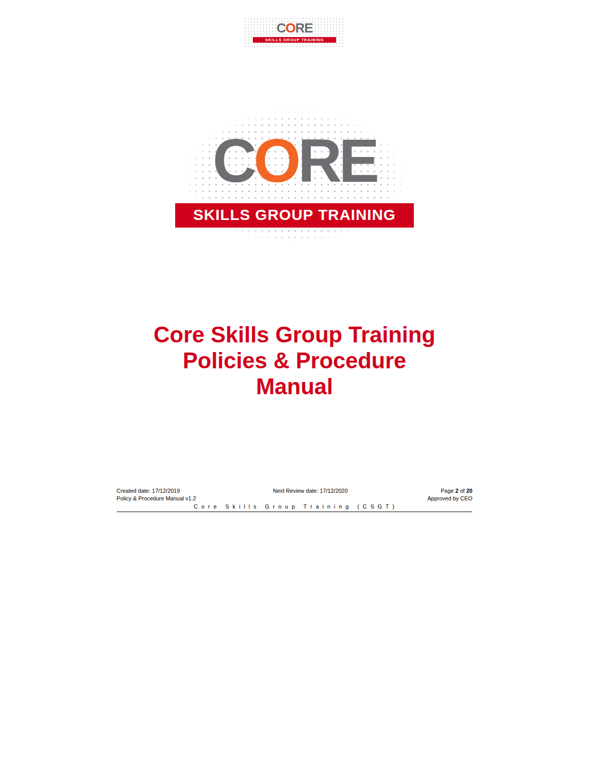CORE
SKILLS GROUP TRAINING
CORE
SKILLS GROUP TRAINING
Core Skills Group Training
Policies & Procedure
Manual
Created date: 17/12/2019
Next Review date: 17/12/2020
Page 2 of 20
Policy & Procedure Manual v1.2
Approved by CEO
C o r e S k i l l s G r o u p T r a i n i n g ( C S G T )